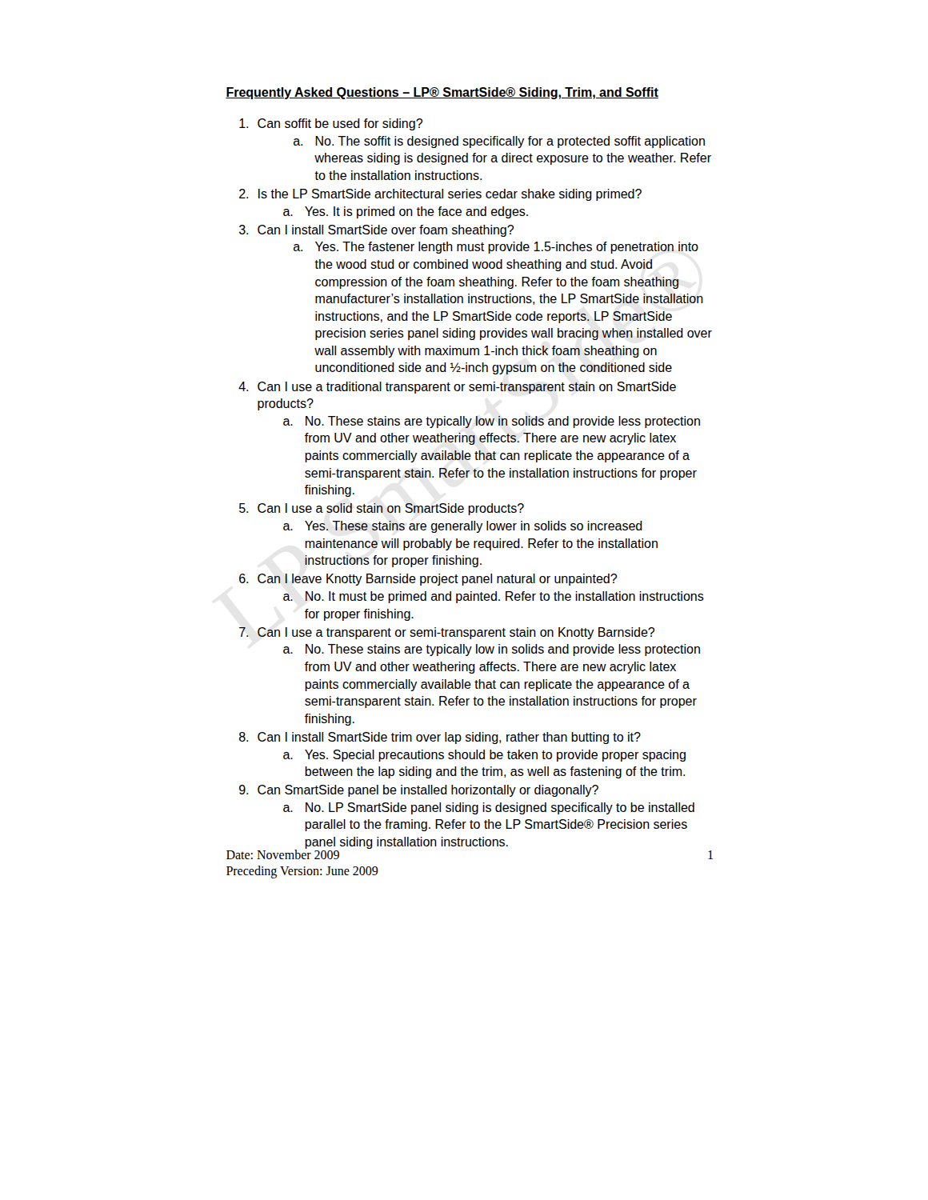LP SmartSide®
Frequently Asked Questions – LP® SmartSide® Siding, Trim, and Soffit
Can soffit be used for siding?
No. The soffit is designed specifically for a protected soffit application whereas siding is designed for a direct exposure to the weather. Refer to the installation instructions.
Is the LP SmartSide architectural series cedar shake siding primed?
Yes. It is primed on the face and edges.
Can I install SmartSide over foam sheathing?
Yes. The fastener length must provide 1.5-inches of penetration into the wood stud or combined wood sheathing and stud. Avoid compression of the foam sheathing. Refer to the foam sheathing manufacturer’s installation instructions, the LP SmartSide installation instructions, and the LP SmartSide code reports. LP SmartSide precision series panel siding provides wall bracing when installed over wall assembly with maximum 1-inch thick foam sheathing on unconditioned side and ½-inch gypsum on the conditioned side
Can I use a traditional transparent or semi-transparent stain on SmartSide products?
No. These stains are typically low in solids and provide less protection from UV and other weathering effects. There are new acrylic latex paints commercially available that can replicate the appearance of a semi-transparent stain. Refer to the installation instructions for proper finishing.
Can I use a solid stain on SmartSide products?
Yes. These stains are generally lower in solids so increased maintenance will probably be required. Refer to the installation instructions for proper finishing.
Can I leave Knotty Barnside project panel natural or unpainted?
No. It must be primed and painted. Refer to the installation instructions for proper finishing.
Can I use a transparent or semi-transparent stain on Knotty Barnside?
No. These stains are typically low in solids and provide less protection from UV and other weathering affects. There are new acrylic latex paints commercially available that can replicate the appearance of a semi-transparent stain. Refer to the installation instructions for proper finishing.
Can I install SmartSide trim over lap siding, rather than butting to it?
Yes. Special precautions should be taken to provide proper spacing between the lap siding and the trim, as well as fastening of the trim.
Can SmartSide panel be installed horizontally or diagonally?
No. LP SmartSide panel siding is designed specifically to be installed parallel to the framing. Refer to the LP SmartSide® Precision series panel siding installation instructions.
Date: November 2009
Preceding Version: June 2009
1